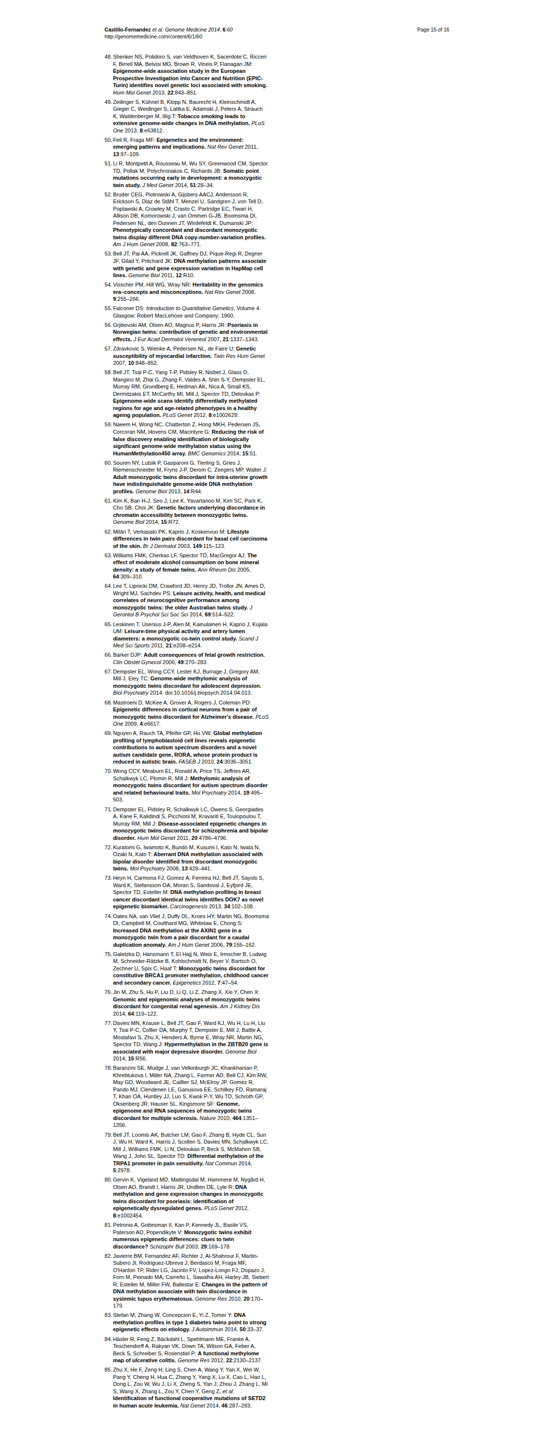Castillo-Fernandez et al. Genome Medicine 2014, 6:60
http://genomemedicine.com/content/6/1/60
Page 15 of 16
48. Shenker NS, Polidoro S, van Veldhoven K, Sacerdote C, Ricceri F, Birrell MA, Belvisi MG, Brown R, Vineis P, Flanagan JM: Epigenome-wide association study in the European Prospective Investigation into Cancer and Nutrition (EPIC-Turin) identifies novel genetic loci associated with smoking. Hum Mol Genet 2013, 22:843–851.
49. Zeilinger S, Kühnel B, Klopp N, Baurecht H, Kleinschmidt A, Gieger C, Weidinger S, Lattka E, Adamski J, Peters A, Strauch K, Waldenberger M, Illig T: Tobacco smoking leads to extensive genome-wide changes in DNA methylation. PLoS One 2013, 8:e63812.
50. Feil R, Fraga MF: Epigenetics and the environment: emerging patterns and implications. Nat Rev Genet 2011, 13:97–109.
51. Li R, Montpetit A, Rousseau M, Wu SY, Greenwood CM, Spector TD, Pollak M, Polychronakos C, Richards JB: Somatic point mutations occurring early in development: a monozygotic twin study. J Med Genet 2014, 51:28–34.
52. Bruder CEG, Piotrowski A, Gijsbers AACJ, Andersson R, Erickson S, Diaz de Ståhl T, Menzel U, Sandgren J, von Tell D, Poplawski A, Crowley M, Crasto C, Partridge EC, Tiwari H, Allison DB, Komorowski J, van Ommen G-JB, Boomsma DI, Pedersen NL, den Dunnen JT, Wirdefeldt K, Dumanski JP: Phenotypically concordant and discordant monozygotic twins display different DNA copy-number-variation profiles. Am J Hum Genet 2008, 82:763–771.
53. Bell JT, Pai AA, Pickrell JK, Gaffney DJ, Pique-Regi R, Degner JF, Gilad Y, Pritchard JK: DNA methylation patterns associate with genetic and gene expression variation in HapMap cell lines. Genome Biol 2011, 12:R10.
54. Visscher PM, Hill WG, Wray NR: Heritability in the genomics era–concepts and misconceptions. Nat Rev Genet 2008, 9:255–266.
55. Falconer DS: Introduction to Quantitative Genetics, Volume 4. Glasgow: Robert MacLehose and Company; 1960.
56. Grjibovski AM, Olsen AO, Magnus P, Harris JR: Psoriasis in Norwegian twins: contribution of genetic and environmental effects. J Eur Acad Dermatol Venereol 2007, 21:1337–1343.
57. Zdravkovic S, Wienke A, Pedersen NL, de Faire U: Genetic susceptibility of myocardial infarction. Twin Res Hum Genet 2007, 10:848–852.
58. Bell JT, Tsai P-C, Yang T-P, Pidsley R, Nisbet J, Glass D, Mangino M, Zhai G, Zhang F, Valdes A, Shin S-Y, Dempster EL, Murray RM, Grundberg E, Hedman AK, Nica A, Small KS, Dermitzakis ET, McCarthy MI, Mill J, Spector TD, Deloukas P: Epigenome-wide scans identify differentially methylated regions for age and age-related phenotypes in a healthy ageing population. PLoS Genet 2012, 8:e1002629.
59. Naeem H, Wong NC, Chatterton Z, Hong MKH, Pedersen JS, Corcoran NM, Hovens CM, Macintyre G: Reducing the risk of false discovery enabling identification of biologically significant genome-wide methylation status using the HumanMethylation450 array. BMC Genomics 2014, 15:51.
60. Souren NY, Lutsik P, Gasparoni G, Tierling S, Gries J, Riemenschneider M, Fryns J-P, Derom C, Zeegers MP, Walter J: Adult monozygotic twins discordant for intra-uterine growth have indistinguishable genome-wide DNA methylation profiles. Genome Biol 2013, 14:R44.
61. Kim K, Ban H-J, Seo J, Lee K, Yavartanoo M, Kim SC, Park K, Cho SB, Choi JK: Genetic factors underlying discordance in chromatin accessibility between monozygotic twins. Genome Biol 2014, 15:R72.
62. Milán T, Verkasalo PK, Kaprio J, Koskenvuo M: Lifestyle differences in twin pairs discordant for basal cell carcinoma of the skin. Br J Dermatol 2003, 149:115–123.
63. Williams FMK, Cherkas LF, Spector TD, MacGregor AJ: The effect of moderate alcohol consumption on bone mineral density: a study of female twins. Ann Rheum Dis 2005, 64:309–310.
64. Lee T, Lipnicki DM, Crawford JD, Henry JD, Trollor JN, Ames D, Wright MJ, Sachdev PS: Leisure activity, health, and medical correlates of neurocognitive performance among monozygotic twins: the older Australian twins study. J Gerontol B Psychol Sci Soc Sci 2014, 69:514–522.
65. Leskinen T, Usenius J-P, Alen M, Kainulainen H, Kaprio J, Kujala UM: Leisure-time physical activity and artery lumen diameters: a monozygotic co-twin control study. Scand J Med Sci Sports 2011, 21:e208–e214.
66. Barker DJP: Adult consequences of fetal growth restriction. Clin Obstet Gynecol 2006, 49:270–283.
67. Dempster EL, Wong CCY, Lester KJ, Burrage J, Gregory AM, Mill J, Eley TC: Genome-wide methylomic analysis of monozygotic twins discordant for adolescent depression. Biol Psychiatry 2014. doi:10.1016/j.biopsych.2014.04.013.
68. Mastroeni D, McKee A, Grover A, Rogers J, Coleman PD: Epigenetic differences in cortical neurons from a pair of monozygotic twins discordant for Alzheimer's disease. PLoS One 2009, 4:e6617.
69. Nguyen A, Rauch TA, Pfeifer GP, Hu VW: Global methylation profiling of lymphoblastoid cell lines reveals epigenetic contributions to autism spectrum disorders and a novel autism candidate gene, RORA, whose protein product is reduced in autistic brain. FASEB J 2010, 24:3036–3051.
70. Wong CCY, Meaburn EL, Ronald A, Price TS, Jeffries AR, Schalkwyk LC, Plomin R, Mill J: Methylomic analysis of monozygotic twins discordant for autism spectrum disorder and related behavioural traits. Mol Psychiatry 2014, 19:495–503.
71. Dempster EL, Pidsley R, Schalkwyk LC, Owens S, Georgiades A, Kane F, Kalidindi S, Picchioni M, Kravariti E, Toulopoulou T, Murray RM, Mill J: Disease-associated epigenetic changes in monozygotic twins discordant for schizophrenia and bipolar disorder. Hum Mol Genet 2011, 20:4786–4796.
72. Kuratomi G, Iwamoto K, Bundo M, Kusumi I, Kato N, Iwata N, Ozaki N, Kato T: Aberrant DNA methylation associated with bipolar disorder identified from discordant monozygotic twins. Mol Psychiatry 2008, 13:429–441.
73. Heyn H, Carmona FJ, Gomez A, Ferreira HJ, Bell JT, Sayols S, Ward K, Stefansson OA, Moran S, Sandoval J, Eyfjord JE, Spector TD, Esteller M: DNA methylation profiling in breast cancer discordant identical twins identifies DOK7 as novel epigenetic biomarker. Carcinogenesis 2013, 34:102–108.
74. Oates NA, van Vliet J, Duffy DL, Kroes HY, Martin NG, Boomsma DI, Campbell M, Coulthard MG, Whitelaw E, Chong S: Increased DNA methylation at the AXIN1 gene in a monozygotic twin from a pair discordant for a caudal duplication anomaly. Am J Hum Genet 2006, 79:155–162.
75. Galetzka D, Hansmann T, El Hajj N, Weis E, Irmscher B, Ludwig M, Schneider-Rätzke B, Kohlschmidt N, Beyer V, Bartsch O, Zechner U, Spix C, Haaf T: Monozygotic twins discordant for constitutive BRCA1 promoter methylation, childhood cancer and secondary cancer. Epigenetics 2012, 7:47–54.
76. Jin M, Zhu S, Hu P, Liu D, Li Q, Li Z, Zhang X, Xie Y, Chen X: Genomic and epigenomic analyses of monozygotic twins discordant for congenital renal agenesis. Am J Kidney Dis 2014, 64:119–122.
77. Davies MN, Krause L, Bell JT, Gao F, Ward KJ, Wu H, Lu H, Liu Y, Tsai P-C, Collier DA, Murphy T, Dempster E, Mill J, Battle A, Mostafavi S, Zhu X, Henders A, Byrne E, Wray NR, Martin NG, Spector TD, Wang J: Hypermethylation in the ZBTB20 gene is associated with major depressive disorder. Genome Biol 2014, 15:R56.
78. Baranzini SE, Mudge J, van Velkinburgh JC, Khankhanian P, Khrebtukova I, Miller NA, Zhang L, Farmer AD, Bell CJ, Kim RW, May GD, Woodward JE, Caillier SJ, McElroy JP, Gomez R, Pando MJ, Clendenen LE, Ganusova EE, Schilkey FD, Ramaraj T, Khan OA, Huntley JJ, Luo S, Kwok P-Y, Wu TD, Schroth GP, Oksenberg JR, Hauser SL, Kingsmore SF: Genome, epigenome and RNA sequences of monozygotic twins discordant for multiple sclerosis. Nature 2010, 464:1351–1356.
79. Bell JT, Loomis AK, Butcher LM, Gao F, Zhang B, Hyde CL, Sun J, Wu H, Ward K, Harris J, Scollen S, Davies MN, Schalkwyk LC, Mill J, Williams FMK, Li N, Deloukas P, Beck S, McMahon SB, Wang J, John SL, Spector TD: Differential methylation of the TRPA1 promoter in pain sensitivity. Nat Commun 2014, 5:2978.
80. Gervin K, Vigeland MD, Mattingsdal M, Hammerø M, Nygård H, Olsen AO, Brandt I, Harris JR, Undlien DE, Lyle R: DNA methylation and gene expression changes in monozygotic twins discordant for psoriasis: identification of epigenetically dysregulated genes. PLoS Genet 2012, 8:e1002454.
81. Petronis A, Gottesman II, Kan P, Kennedy JL, Basile VS, Paterson AD, Popendikyte V: Monozygotic twins exhibit numerous epigenetic differences: clues to twin discordance? Schizophr Bull 2003, 29:169–178.
82. Javierre BM, Fernandez AF, Richter J, Al-Shahrour F, Martin-Subero JI, Rodriguez-Ubreva J, Berdasco M, Fraga MF, O'Hanlon TP, Rider LG, Jacinto FV, Lopez-Longo FJ, Dopazo J, Forn M, Peinado MA, Carreño L, Sawalha AH, Harley JB, Siebert R, Esteller M, Miller FW, Ballestar E: Changes in the pattern of DNA methylation associate with twin discordance in systemic lupus erythematosus. Genome Res 2010, 20:170–179.
83. Stefan M, Zhang W, Concepcion E, Yi Z, Tomer Y: DNA methylation profiles in type 1 diabetes twins point to strong epigenetic effects on etiology. J Autoimmun 2014, 50:33–37.
84. Häsler R, Feng Z, Bäckdahl L, Spehlmann ME, Franke A, Teschendorff A, Rakyan VK, Down TA, Wilson GA, Feber A, Beck S, Schreiber S, Rosenstiel P: A functional methylome map of ulcerative colitis. Genome Res 2012, 22:2130–2137.
85. Zhu X, He F, Zeng H, Ling S, Chen A, Wang Y, Yan X, Wei W, Pang Y, Cheng H, Hua C, Zhang Y, Yang X, Lu X, Cao L, Hao L, Dong L, Zou W, Wu J, Li X, Zheng S, Yan J, Zhou J, Zhang L, Mi S, Wang X, Zhang L, Zou Y, Chen Y, Geng Z, et al: Identification of functional cooperative mutations of SETD2 in human acute leukemia. Nat Genet 2014, 46:287–293.